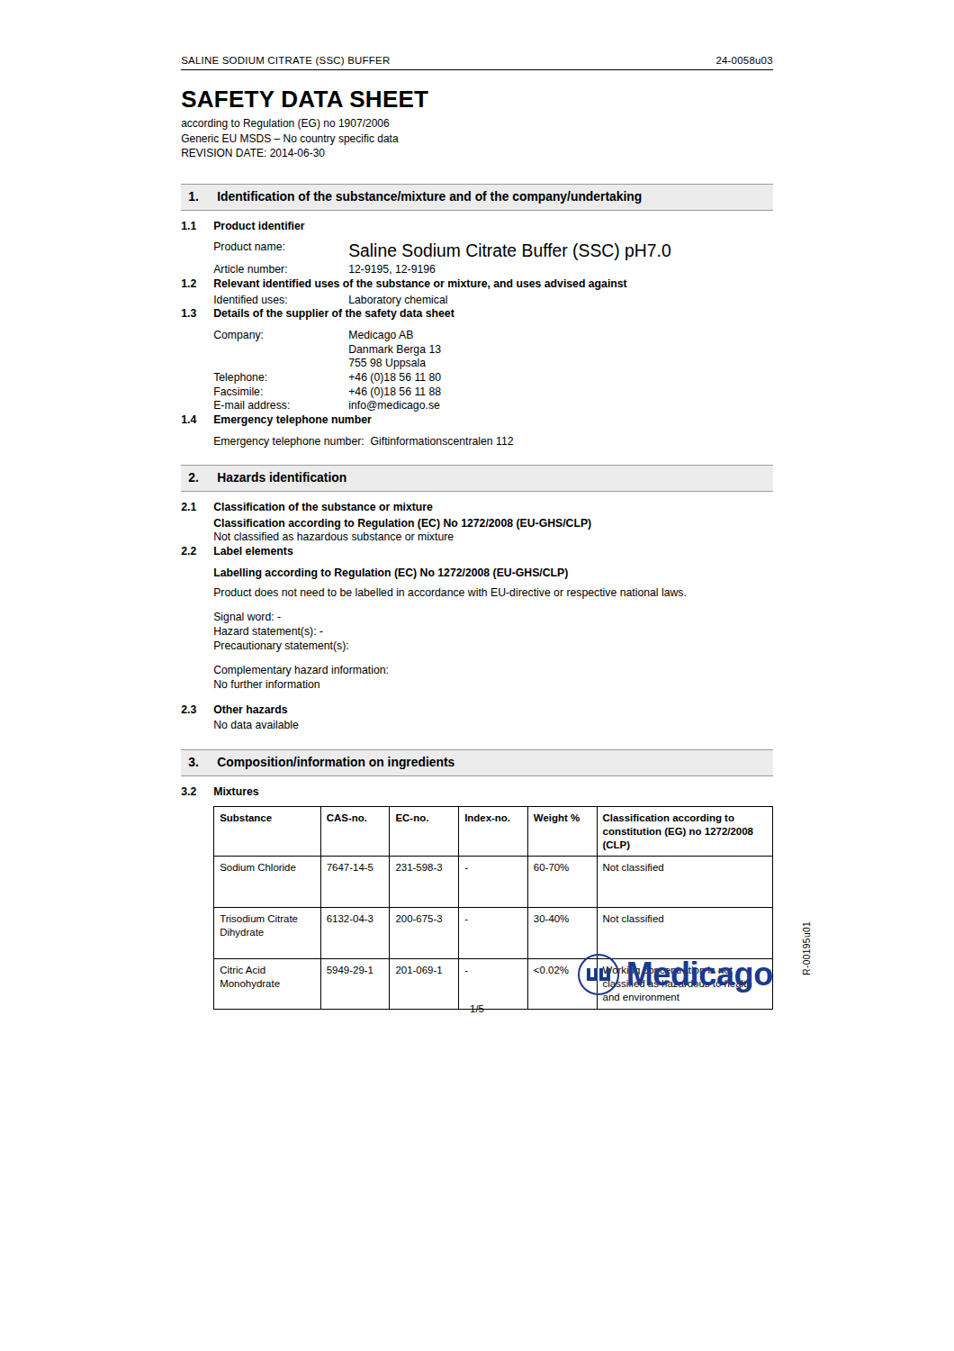Saline Sodium Citrate (SSC) Buffer
24-0058u03
SAFETY DATA SHEET
according to Regulation (EG) no 1907/2006
Generic EU MSDS – No country specific data
REVISION DATE: 2014-06-30
1. Identification of the substance/mixture and of the company/undertaking
1.1 Product identifier
Product name:
Saline Sodium Citrate Buffer (SSC) pH7.0
Article number:
12-9195, 12-9196
1.2 Relevant identified uses of the substance or mixture, and uses advised against
Identified uses:
Laboratory chemical
1.3 Details of the supplier of the safety data sheet
Company:
Medicago AB
Danmark Berga 13
755 98 Uppsala
Telephone:
+46 (0)18 56 11 80
Facsimile:
+46 (0)18 56 11 88
E-mail address:
info@medicago.se
1.4 Emergency telephone number
Emergency telephone number: Giftinformationscentralen 112
2. Hazards identification
2.1 Classification of the substance or mixture
Classification according to Regulation (EC) No 1272/2008 (EU-GHS/CLP)
Not classified as hazardous substance or mixture
2.2 Label elements
Labelling according to Regulation (EC) No 1272/2008 (EU-GHS/CLP)
Product does not need to be labelled in accordance with EU-directive or respective national laws.
Signal word: -
Hazard statement(s): -
Precautionary statement(s):
Complementary hazard information:
No further information
2.3 Other hazards
No data available
3. Composition/information on ingredients
3.2 Mixtures
| Substance | CAS-no. | EC-no. | Index-no. | Weight % | Classification according to constitution (EG) no 1272/2008 (CLP) |
| --- | --- | --- | --- | --- | --- |
| Sodium Chloride | 7647-14-5 | 231-598-3 | - | 60-70% | Not classified |
| Trisodium Citrate Dihydrate | 6132-04-3 | 200-675-3 | - | 30-40% | Not classified |
| Citric Acid Monohydrate | 5949-29-1 | 201-069-1 | - | <0.02% | Working concentration is not classified as hazardous to health and environment |
R-00195u01
Medicago
1/5